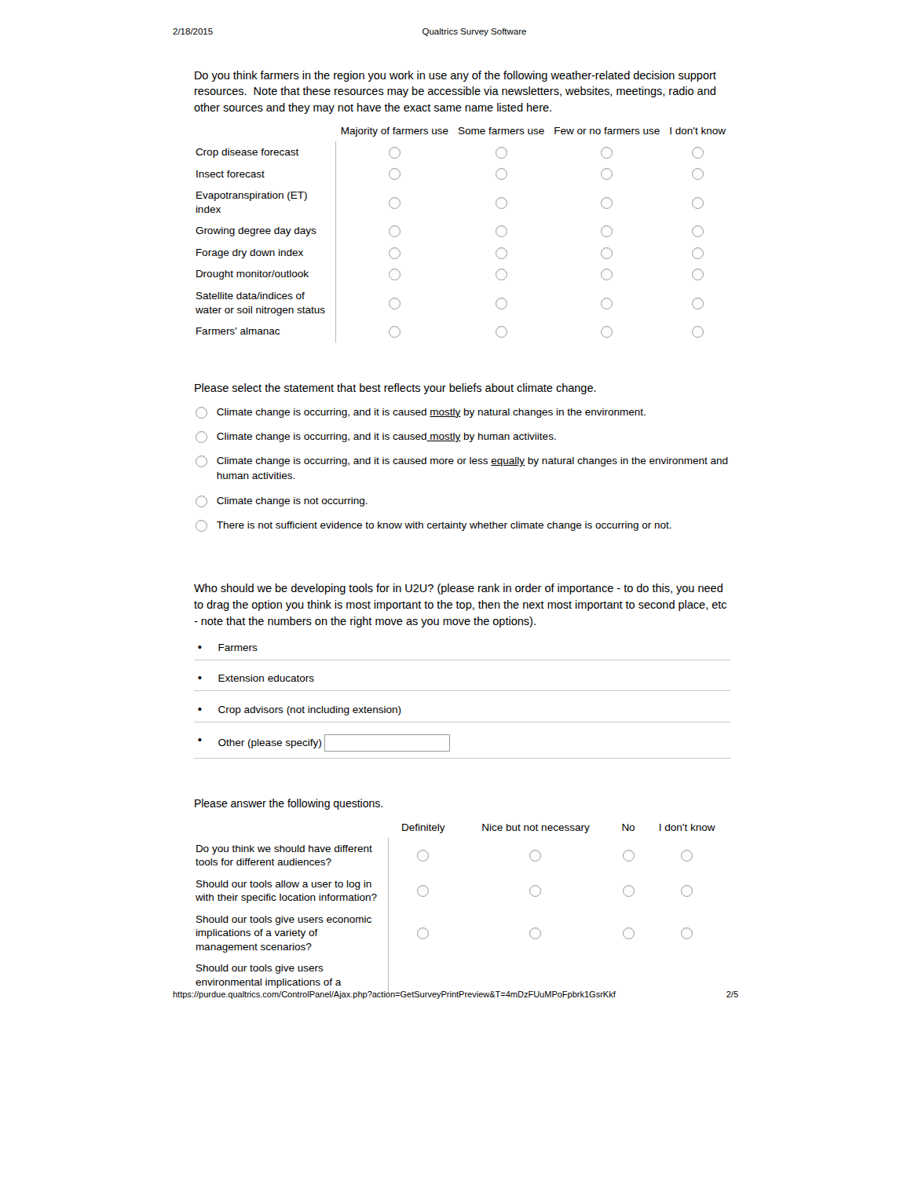2/18/2015
Qualtrics Survey Software
Do you think farmers in the region you work in use any of the following weather-related decision support resources. Note that these resources may be accessible via newsletters, websites, meetings, radio and other sources and they may not have the exact same name listed here.
| | Majority of farmers use | Some farmers use | Few or no farmers use | I don't know |
| --- | --- | --- | --- | --- |
| Crop disease forecast | | | | |
| Insect forecast | | | | |
| Evapotranspiration (ET) index | | | | |
| Growing degree day days | | | | |
| Forage dry down index | | | | |
| Drought monitor/outlook | | | | |
| Satellite data/indices of water or soil nitrogen status | | | | |
| Farmers' almanac | | | | |
Please select the statement that best reflects your beliefs about climate change.
Climate change is occurring, and it is caused mostly by natural changes in the environment.
Climate change is occurring, and it is caused mostly by human activiites.
Climate change is occurring, and it is caused more or less equally by natural changes in the environment and human activities.
Climate change is not occurring.
There is not sufficient evidence to know with certainty whether climate change is occurring or not.
Who should we be developing tools for in U2U? (please rank in order of importance - to do this, you need to drag the option you think is most important to the top, then the next most important to second place, etc - note that the numbers on the right move as you move the options).
Farmers
Extension educators
Crop advisors (not including extension)
Other (please specify)
Please answer the following questions.
| | Definitely | Nice but not necessary | No | I don't know |
| --- | --- | --- | --- | --- |
| Do you think we should have different tools for different audiences? | | | | |
| Should our tools allow a user to log in with their specific location information? | | | | |
| Should our tools give users economic implications of a variety of management scenarios? | | | | |
| Should our tools give users environmental implications of a | | | | |
https://purdue.qualtrics.com/ControlPanel/Ajax.php?action=GetSurveyPrintPreview&T=4mDzFUuMPoFpbrk1GsrKkf
2/5